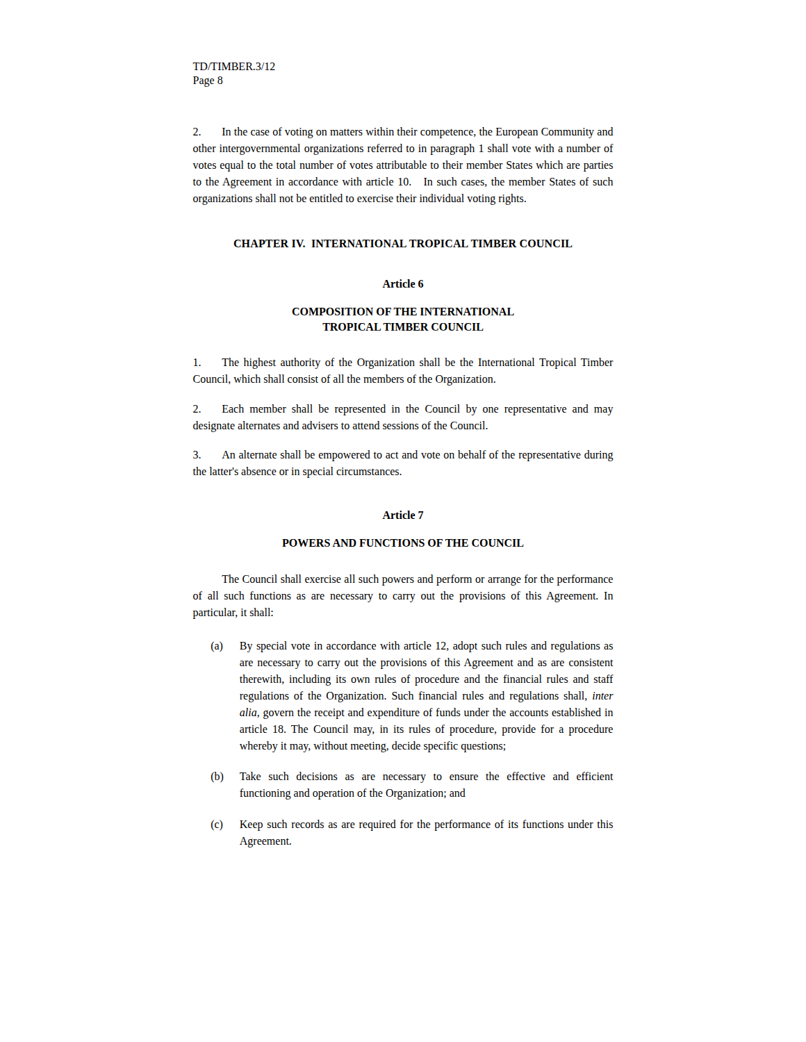TD/TIMBER.3/12
Page 8
2. In the case of voting on matters within their competence, the European Community and other intergovernmental organizations referred to in paragraph 1 shall vote with a number of votes equal to the total number of votes attributable to their member States which are parties to the Agreement in accordance with article 10. In such cases, the member States of such organizations shall not be entitled to exercise their individual voting rights.
CHAPTER IV. INTERNATIONAL TROPICAL TIMBER COUNCIL
Article 6
COMPOSITION OF THE INTERNATIONAL
TROPICAL TIMBER COUNCIL
1. The highest authority of the Organization shall be the International Tropical Timber Council, which shall consist of all the members of the Organization.
2. Each member shall be represented in the Council by one representative and may designate alternates and advisers to attend sessions of the Council.
3. An alternate shall be empowered to act and vote on behalf of the representative during the latter's absence or in special circumstances.
Article 7
POWERS AND FUNCTIONS OF THE COUNCIL
The Council shall exercise all such powers and perform or arrange for the performance of all such functions as are necessary to carry out the provisions of this Agreement. In particular, it shall:
(a) By special vote in accordance with article 12, adopt such rules and regulations as are necessary to carry out the provisions of this Agreement and as are consistent therewith, including its own rules of procedure and the financial rules and staff regulations of the Organization. Such financial rules and regulations shall, inter alia, govern the receipt and expenditure of funds under the accounts established in article 18. The Council may, in its rules of procedure, provide for a procedure whereby it may, without meeting, decide specific questions;
(b) Take such decisions as are necessary to ensure the effective and efficient functioning and operation of the Organization; and
(c) Keep such records as are required for the performance of its functions under this Agreement.